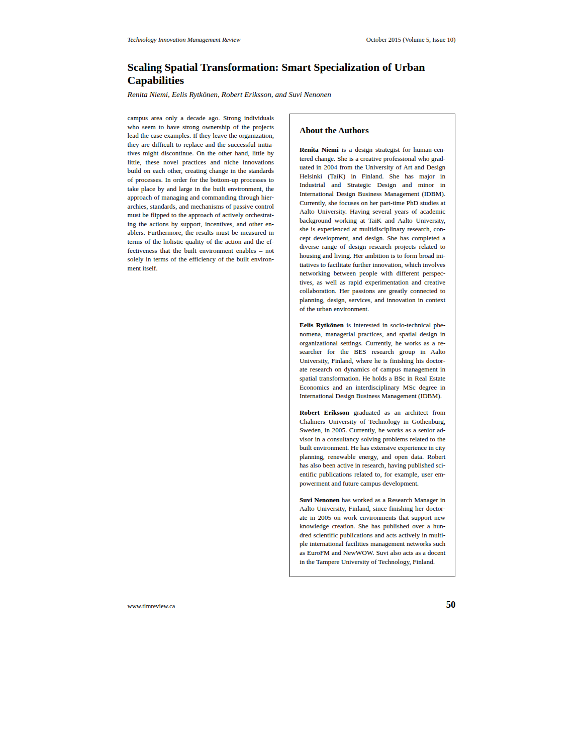Technology Innovation Management Review
October 2015 (Volume 5, Issue 10)
Scaling Spatial Transformation: Smart Specialization of Urban Capabilities
Renita Niemi, Eelis Rytkönen, Robert Eriksson, and Suvi Nenonen
campus area only a decade ago. Strong individuals who seem to have strong ownership of the projects lead the case examples. If they leave the organization, they are difficult to replace and the successful initiatives might discontinue. On the other hand, little by little, these novel practices and niche innovations build on each other, creating change in the standards of processes. In order for the bottom-up processes to take place by and large in the built environment, the approach of managing and commanding through hierarchies, standards, and mechanisms of passive control must be flipped to the approach of actively orchestrating the actions by support, incentives, and other enablers. Furthermore, the results must be measured in terms of the holistic quality of the action and the effectiveness that the built environment enables – not solely in terms of the efficiency of the built environment itself.
About the Authors
Renita Niemi is a design strategist for human-centered change. She is a creative professional who graduated in 2004 from the University of Art and Design Helsinki (TaiK) in Finland. She has major in Industrial and Strategic Design and minor in International Design Business Management (IDBM). Currently, she focuses on her part-time PhD studies at Aalto University. Having several years of academic background working at TaiK and Aalto University, she is experienced at multidisciplinary research, concept development, and design. She has completed a diverse range of design research projects related to housing and living. Her ambition is to form broad initiatives to facilitate further innovation, which involves networking between people with different perspectives, as well as rapid experimentation and creative collaboration. Her passions are greatly connected to planning, design, services, and innovation in context of the urban environment.
Eelis Rytkönen is interested in socio-technical phenomena, managerial practices, and spatial design in organizational settings. Currently, he works as a researcher for the BES research group in Aalto University, Finland, where he is finishing his doctorate research on dynamics of campus management in spatial transformation. He holds a BSc in Real Estate Economics and an interdisciplinary MSc degree in International Design Business Management (IDBM).
Robert Eriksson graduated as an architect from Chalmers University of Technology in Gothenburg, Sweden, in 2005. Currently, he works as a senior advisor in a consultancy solving problems related to the built environment. He has extensive experience in city planning, renewable energy, and open data. Robert has also been active in research, having published scientific publications related to, for example, user empowerment and future campus development.
Suvi Nenonen has worked as a Research Manager in Aalto University, Finland, since finishing her doctorate in 2005 on work environments that support new knowledge creation. She has published over a hundred scientific publications and acts actively in multiple international facilities management networks such as EuroFM and NewWOW. Suvi also acts as a docent in the Tampere University of Technology, Finland.
www.timreview.ca
50